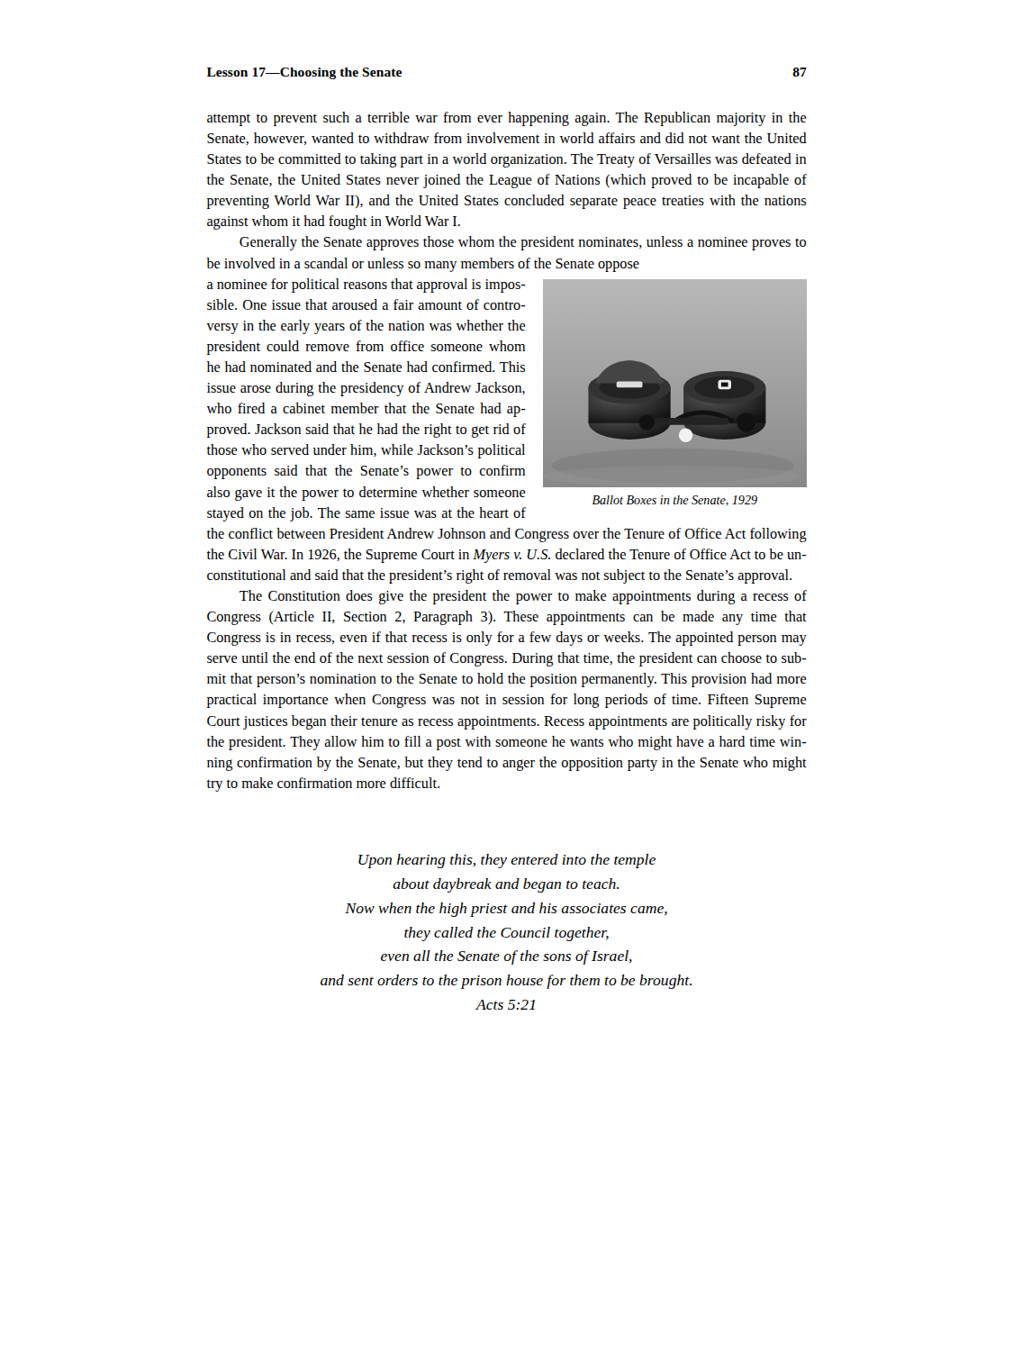Lesson 17—Choosing the Senate 87
attempt to prevent such a terrible war from ever happening again. The Republican majority in the Senate, however, wanted to withdraw from involvement in world affairs and did not want the United States to be committed to taking part in a world organization. The Treaty of Versailles was defeated in the Senate, the United States never joined the League of Nations (which proved to be incapable of preventing World War II), and the United States concluded separate peace treaties with the nations against whom it had fought in World War I.
Generally the Senate approves those whom the president nominates, unless a nominee proves to be involved in a scandal or unless so many members of the Senate oppose
Ballot Boxes in the Senate, 1929
a nominee for political reasons that approval is impossible. One issue that aroused a fair amount of controversy in the early years of the nation was whether the president could remove from office someone whom he had nominated and the Senate had confirmed. This issue arose during the presidency of Andrew Jackson, who fired a cabinet member that the Senate had approved. Jackson said that he had the right to get rid of those who served under him, while Jackson’s political opponents said that the Senate’s power to confirm also gave it the power to determine whether someone stayed on the job. The same issue was at the heart of the conflict between President Andrew Johnson and Congress over the Tenure of Office Act following the Civil War. In 1926, the Supreme Court in Myers v. U.S. declared the Tenure of Office Act to be unconstitutional and said that the president’s right of removal was not subject to the Senate’s approval.
The Constitution does give the president the power to make appointments during a recess of Congress (Article II, Section 2, Paragraph 3). These appointments can be made any time that Congress is in recess, even if that recess is only for a few days or weeks. The appointed person may serve until the end of the next session of Congress. During that time, the president can choose to submit that person’s nomination to the Senate to hold the position permanently. This provision had more practical importance when Congress was not in session for long periods of time. Fifteen Supreme Court justices began their tenure as recess appointments. Recess appointments are politically risky for the president. They allow him to fill a post with someone he wants who might have a hard time winning confirmation by the Senate, but they tend to anger the opposition party in the Senate who might try to make confirmation more difficult.
Upon hearing this, they entered into the temple
about daybreak and began to teach.
Now when the high priest and his associates came,
they called the Council together,
even all the Senate of the sons of Israel,
and sent orders to the prison house for them to be brought.
Acts 5:21